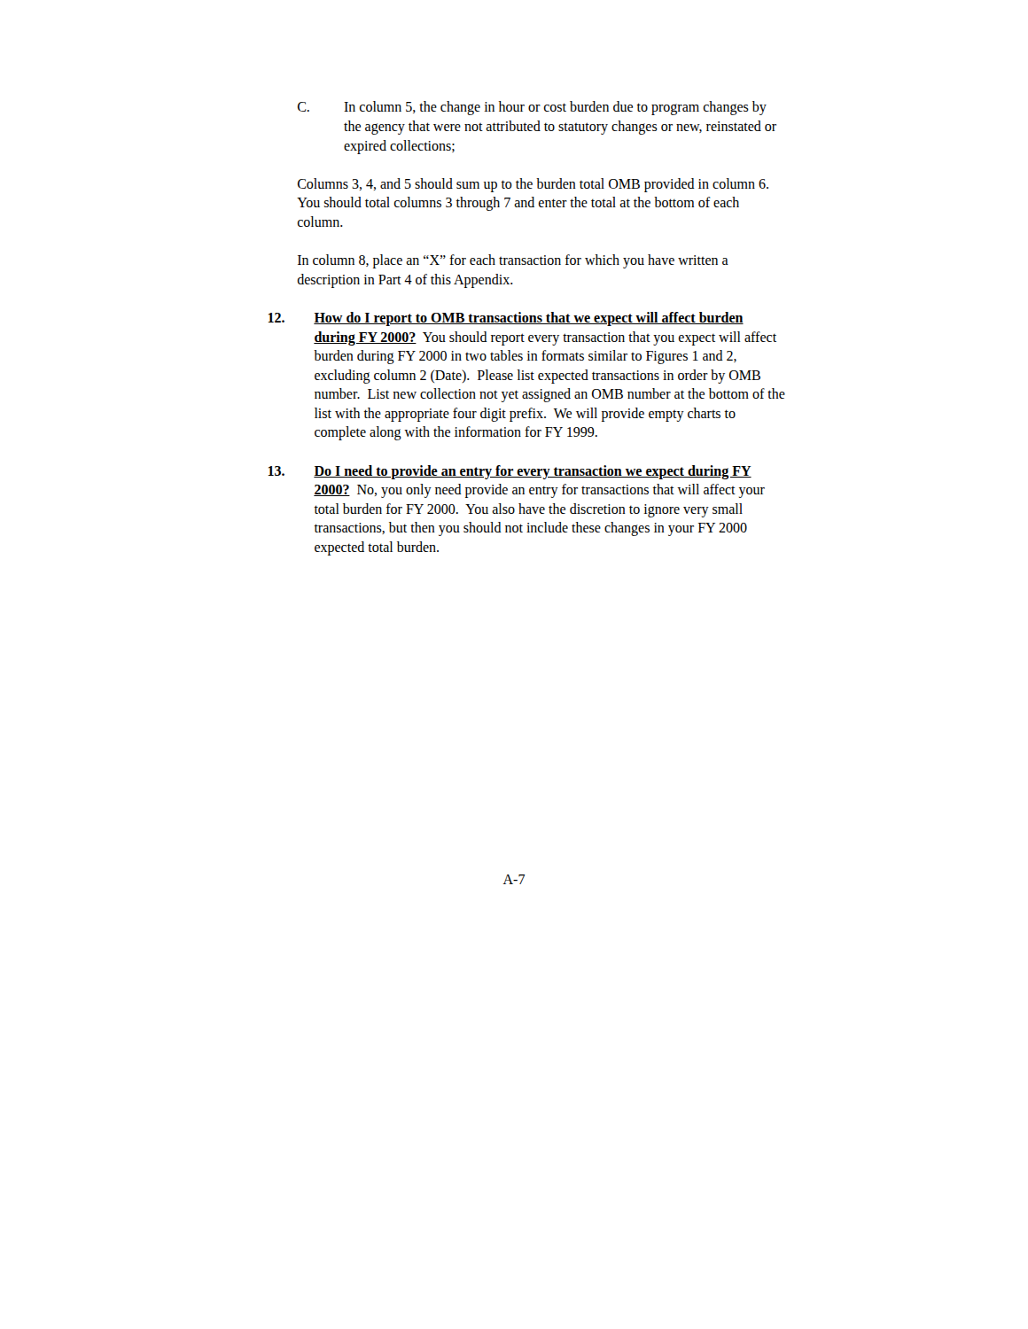C.
In column 5, the change in hour or cost burden due to program changes by the agency that were not attributed to statutory changes or new, reinstated or expired collections;
Columns 3, 4, and 5 should sum up to the burden total OMB provided in column 6. You should total columns 3 through 7 and enter the total at the bottom of each column.
In column 8, place an “X” for each transaction for which you have written a description in Part 4 of this Appendix.
12.
How do I report to OMB transactions that we expect will affect burden during FY 2000? You should report every transaction that you expect will affect burden during FY 2000 in two tables in formats similar to Figures 1 and 2, excluding column 2 (Date). Please list expected transactions in order by OMB number. List new collection not yet assigned an OMB number at the bottom of the list with the appropriate four digit prefix. We will provide empty charts to complete along with the information for FY 1999.
13.
Do I need to provide an entry for every transaction we expect during FY 2000? No, you only need provide an entry for transactions that will affect your total burden for FY 2000. You also have the discretion to ignore very small transactions, but then you should not include these changes in your FY 2000 expected total burden.
A-7